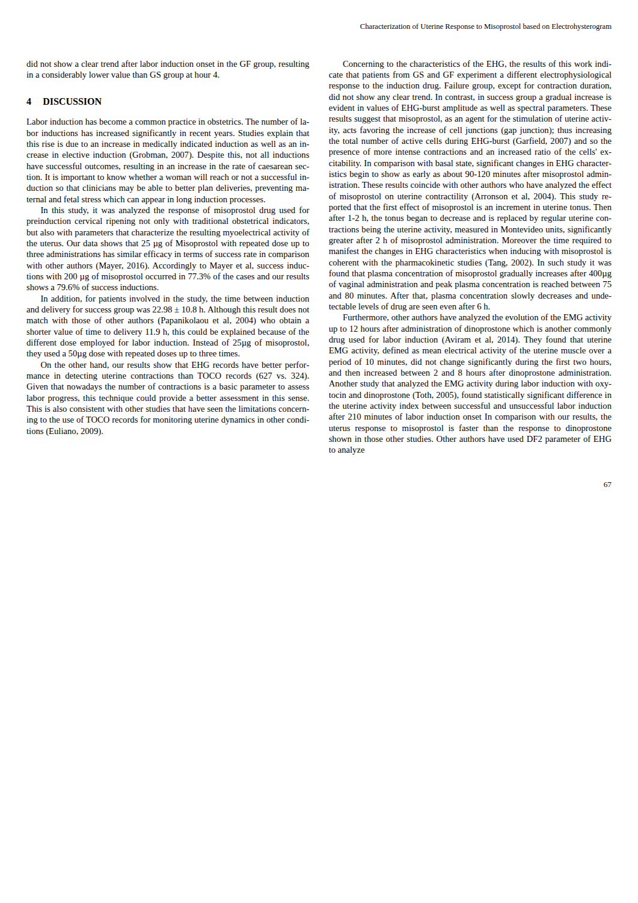Characterization of Uterine Response to Misoprostol based on Electrohysterogram
did not show a clear trend after labor induction onset in the GF group, resulting in a considerably lower value than GS group at hour 4.
4 DISCUSSION
Labor induction has become a common practice in obstetrics. The number of labor inductions has increased significantly in recent years. Studies explain that this rise is due to an increase in medically indicated induction as well as an increase in elective induction (Grobman, 2007). Despite this, not all inductions have successful outcomes, resulting in an increase in the rate of caesarean section. It is important to know whether a woman will reach or not a successful induction so that clinicians may be able to better plan deliveries, preventing maternal and fetal stress which can appear in long induction processes.
In this study, it was analyzed the response of misoprostol drug used for preinduction cervical ripening not only with traditional obstetrical indicators, but also with parameters that characterize the resulting myoelectrical activity of the uterus. Our data shows that 25 µg of Misoprostol with repeated dose up to three administrations has similar efficacy in terms of success rate in comparison with other authors (Mayer, 2016). Accordingly to Mayer et al, success inductions with 200 µg of misoprostol occurred in 77.3% of the cases and our results shows a 79.6% of success inductions.
In addition, for patients involved in the study, the time between induction and delivery for success group was 22.98 ± 10.8 h. Although this result does not match with those of other authors (Papanikolaou et al, 2004) who obtain a shorter value of time to delivery 11.9 h, this could be explained because of the different dose employed for labor induction. Instead of 25µg of misoprostol, they used a 50µg dose with repeated doses up to three times.
On the other hand, our results show that EHG records have better performance in detecting uterine contractions than TOCO records (627 vs. 324). Given that nowadays the number of contractions is a basic parameter to assess labor progress, this technique could provide a better assessment in this sense. This is also consistent with other studies that have seen the limitations concerning to the use of TOCO records for monitoring uterine dynamics in other conditions (Euliano, 2009).
Concerning to the characteristics of the EHG, the results of this work indicate that patients from GS and GF experiment a different electrophysiological response to the induction drug. Failure group, except for contraction duration, did not show any clear trend. In contrast, in success group a gradual increase is evident in values of EHG-burst amplitude as well as spectral parameters. These results suggest that misoprostol, as an agent for the stimulation of uterine activity, acts favoring the increase of cell junctions (gap junction); thus increasing the total number of active cells during EHG-burst (Garfield, 2007) and so the presence of more intense contractions and an increased ratio of the cells' excitability. In comparison with basal state, significant changes in EHG characteristics begin to show as early as about 90-120 minutes after misoprostol administration. These results coincide with other authors who have analyzed the effect of misoprostol on uterine contractility (Arronson et al, 2004). This study reported that the first effect of misoprostol is an increment in uterine tonus. Then after 1-2 h, the tonus began to decrease and is replaced by regular uterine contractions being the uterine activity, measured in Montevideo units, significantly greater after 2 h of misoprostol administration. Moreover the time required to manifest the changes in EHG characteristics when inducing with misoprostol is coherent with the pharmacokinetic studies (Tang, 2002). In such study it was found that plasma concentration of misoprostol gradually increases after 400µg of vaginal administration and peak plasma concentration is reached between 75 and 80 minutes. After that, plasma concentration slowly decreases and undetectable levels of drug are seen even after 6 h.
Furthermore, other authors have analyzed the evolution of the EMG activity up to 12 hours after administration of dinoprostone which is another commonly drug used for labor induction (Aviram et al, 2014). They found that uterine EMG activity, defined as mean electrical activity of the uterine muscle over a period of 10 minutes, did not change significantly during the first two hours, and then increased between 2 and 8 hours after dinoprostone administration. Another study that analyzed the EMG activity during labor induction with oxytocin and dinoprostone (Toth, 2005), found statistically significant difference in the uterine activity index between successful and unsuccessful labor induction after 210 minutes of labor induction onset In comparison with our results, the uterus response to misoprostol is faster than the response to dinoprostone shown in those other studies. Other authors have used DF2 parameter of EHG to analyze
67